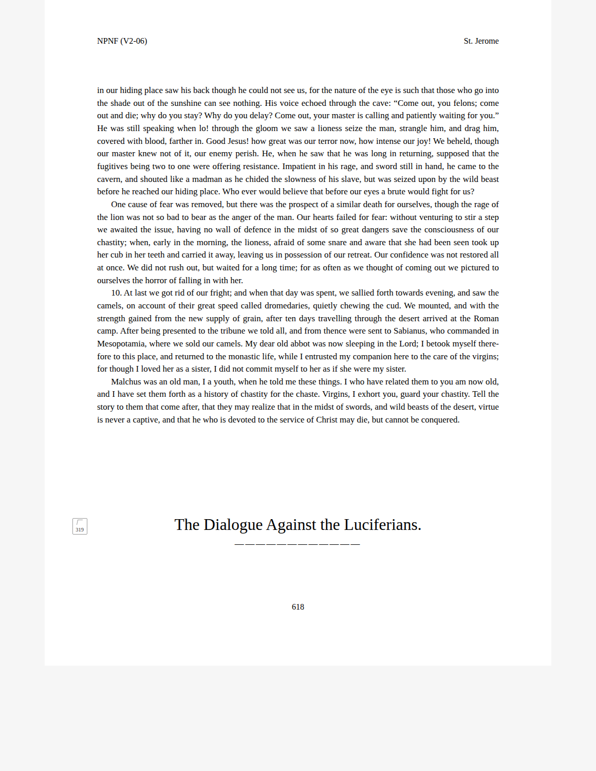NPNF (V2-06)
St. Jerome
in our hiding place saw his back though he could not see us, for the nature of the eye is such that those who go into the shade out of the sunshine can see nothing. His voice echoed through the cave: “Come out, you felons; come out and die; why do you stay? Why do you delay? Come out, your master is calling and patiently waiting for you.” He was still speaking when lo! through the gloom we saw a lioness seize the man, strangle him, and drag him, covered with blood, farther in. Good Jesus! how great was our terror now, how intense our joy! We beheld, though our master knew not of it, our enemy perish. He, when he saw that he was long in returning, supposed that the fugitives being two to one were offering resistance. Impatient in his rage, and sword still in hand, he came to the cavern, and shouted like a madman as he chided the slowness of his slave, but was seized upon by the wild beast before he reached our hiding place. Who ever would believe that before our eyes a brute would fight for us?
One cause of fear was removed, but there was the prospect of a similar death for ourselves, though the rage of the lion was not so bad to bear as the anger of the man. Our hearts failed for fear: without venturing to stir a step we awaited the issue, having no wall of defence in the midst of so great dangers save the consciousness of our chastity; when, early in the morning, the lioness, afraid of some snare and aware that she had been seen took up her cub in her teeth and carried it away, leaving us in possession of our retreat. Our confidence was not restored all at once. We did not rush out, but waited for a long time; for as often as we thought of coming out we pictured to ourselves the horror of falling in with her.
10. At last we got rid of our fright; and when that day was spent, we sallied forth towards evening, and saw the camels, on account of their great speed called dromedaries, quietly chewing the cud. We mounted, and with the strength gained from the new supply of grain, after ten days travelling through the desert arrived at the Roman camp. After being presented to the tribune we told all, and from thence were sent to Sabianus, who commanded in Mesopotamia, where we sold our camels. My dear old abbot was now sleeping in the Lord; I betook myself therefore to this place, and returned to the monastic life, while I entrusted my companion here to the care of the virgins; for though I loved her as a sister, I did not commit myself to her as if she were my sister.
Malchus was an old man, I a youth, when he told me these things. I who have related them to you am now old, and I have set them forth as a history of chastity for the chaste. Virgins, I exhort you, guard your chastity. Tell the story to them that come after, that they may realize that in the midst of swords, and wild beasts of the desert, virtue is never a captive, and that he who is devoted to the service of Christ may die, but cannot be conquered.
319
The Dialogue Against the Luciferians.
————————————
618